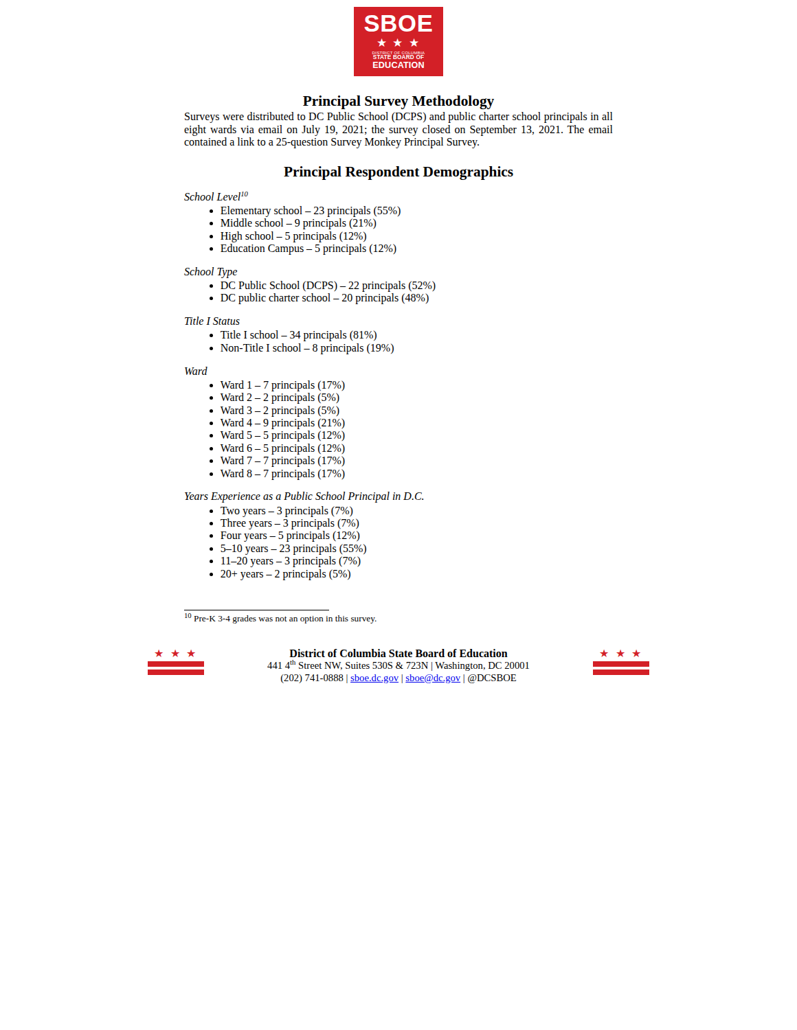SBOE ★ ★ ★ DISTRICT OF COLUMBIA STATE BOARD OF EDUCATION
Principal Survey Methodology
Surveys were distributed to DC Public School (DCPS) and public charter school principals in all eight wards via email on July 19, 2021; the survey closed on September 13, 2021. The email contained a link to a 25-question Survey Monkey Principal Survey.
Principal Respondent Demographics
School Level10
Elementary school – 23 principals (55%)
Middle school – 9 principals (21%)
High school – 5 principals (12%)
Education Campus – 5 principals (12%)
School Type
DC Public School (DCPS) – 22 principals (52%)
DC public charter school – 20 principals (48%)
Title I Status
Title I school – 34 principals (81%)
Non-Title I school – 8 principals (19%)
Ward
Ward 1 – 7 principals (17%)
Ward 2 – 2 principals (5%)
Ward 3 – 2 principals (5%)
Ward 4 – 9 principals (21%)
Ward 5 – 5 principals (12%)
Ward 6 – 5 principals (12%)
Ward 7 – 7 principals (17%)
Ward 8 – 7 principals (17%)
Years Experience as a Public School Principal in D.C.
Two years – 3 principals (7%)
Three years – 3 principals (7%)
Four years – 5 principals (12%)
5–10 years – 23 principals (55%)
11–20 years – 3 principals (7%)
20+ years – 2 principals (5%)
10 Pre-K 3-4 grades was not an option in this survey.
★ ★ ★
★ ★ ★
District of Columbia State Board of Education
441 4th Street NW, Suites 530S & 723N | Washington, DC 20001
(202) 741-0888 | sboe.dc.gov | sboe@dc.gov | @DCSBOE